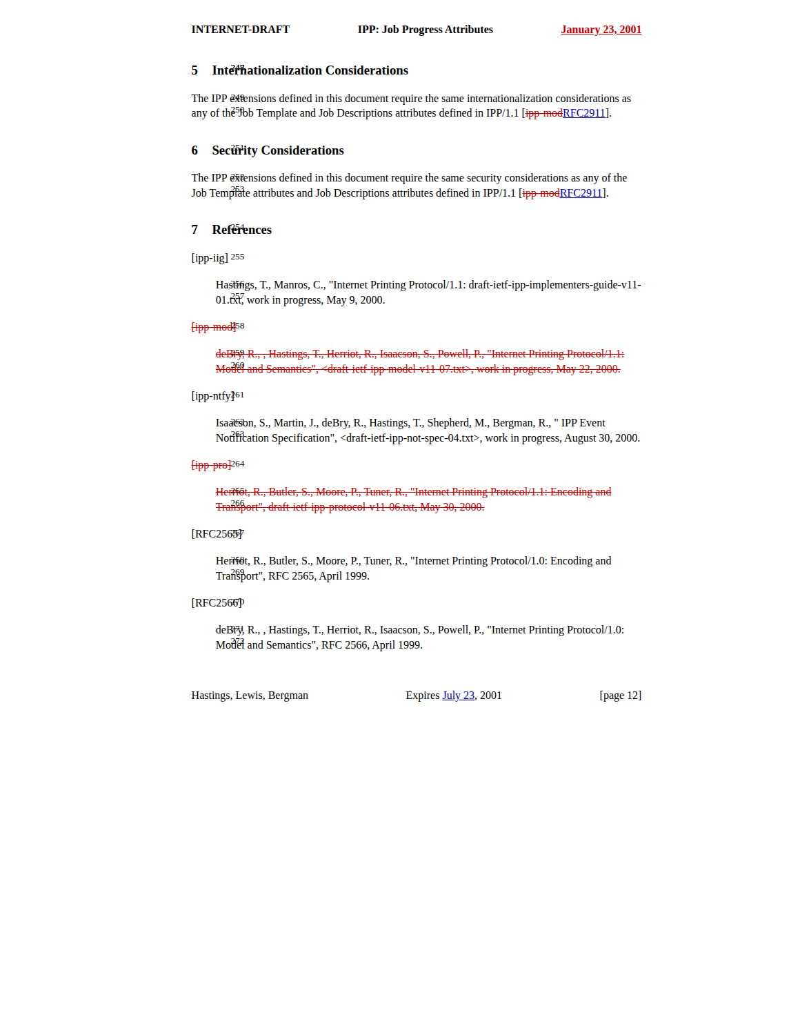INTERNET-DRAFT
IPP: Job Progress Attributes
January 23, 2001
247
248
5 Internationalization Considerations
249
250
The IPP extensions defined in this document require the same internationalization considerations as any of the Job Template and Job Descriptions attributes defined in IPP/1.1 [ipp-mod RFC2911].
251
6 Security Considerations
252
253
The IPP extensions defined in this document require the same security considerations as any of the Job Template attributes and Job Descriptions attributes defined in IPP/1.1 [ipp-mod RFC2911].
254
7 References
255
[ipp-iig]
256
257
Hastings, T., Manros, C., "Internet Printing Protocol/1.1: draft-ietf-ipp-implementers-guide-v11-01.txt, work in progress, May 9, 2000.
258
[ipp-mod]
259
260
deBry, R., , Hastings, T., Herriot, R., Isaacson, S., Powell, P., "Internet Printing Protocol/1.1: Model and Semantics", <draft-ietf-ipp-model-v11-07.txt>, work in progress, May 22, 2000.
261
[ipp-ntfy]
262
263
Isaacson, S., Martin, J., deBry, R., Hastings, T., Shepherd, M., Bergman, R., " IPP Event Notification Specification", <draft-ietf-ipp-not-spec-04.txt>, work in progress, August 30, 2000.
264
[ipp-pro]
265
266
Herriot, R., Butler, S., Moore, P., Tuner, R., "Internet Printing Protocol/1.1: Encoding and Transport", draft-ietf-ipp-protocol-v11-06.txt, May 30, 2000.
267
[RFC2565]
268
269
Herriot, R., Butler, S., Moore, P., Tuner, R., "Internet Printing Protocol/1.0: Encoding and Transport", RFC 2565, April 1999.
270
[RFC2566]
271
272
deBry, R., , Hastings, T., Herriot, R., Isaacson, S., Powell, P., "Internet Printing Protocol/1.0: Model and Semantics", RFC 2566, April 1999.
Hastings, Lewis, Bergman
Expires July 23, 2001
[page 12]